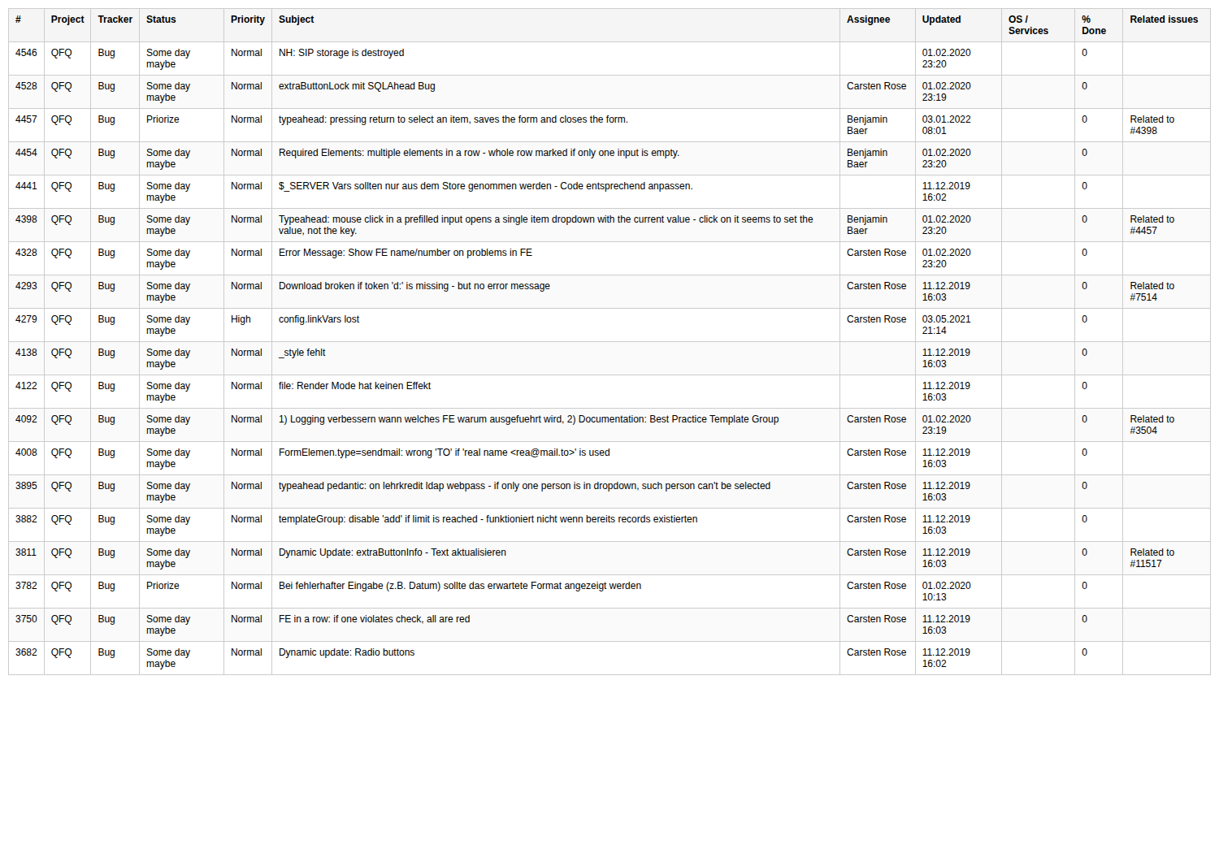| # | Project | Tracker | Status | Priority | Subject | Assignee | Updated | OS / Services | % Done | Related issues |
| --- | --- | --- | --- | --- | --- | --- | --- | --- | --- | --- |
| 4546 | QFQ | Bug | Some day maybe | Normal | NH: SIP storage is destroyed | | 01.02.2020 23:20 | | 0 | |
| 4528 | QFQ | Bug | Some day maybe | Normal | extraButtonLock mit SQLAhead Bug | Carsten Rose | 01.02.2020 23:19 | | 0 | |
| 4457 | QFQ | Bug | Priorize | Normal | typeahead: pressing return to select an item, saves the form and closes the form. | Benjamin Baer | 03.01.2022 08:01 | | 0 | Related to #4398 |
| 4454 | QFQ | Bug | Some day maybe | Normal | Required Elements: multiple elements in a row - whole row marked if only one input is empty. | Benjamin Baer | 01.02.2020 23:20 | | 0 | |
| 4441 | QFQ | Bug | Some day maybe | Normal | $_SERVER Vars sollten nur aus dem Store genommen werden - Code entsprechend anpassen. | | 11.12.2019 16:02 | | 0 | |
| 4398 | QFQ | Bug | Some day maybe | Normal | Typeahead: mouse click in a prefilled input opens a single item dropdown with the current value - click on it seems to set the value, not the key. | Benjamin Baer | 01.02.2020 23:20 | | 0 | Related to #4457 |
| 4328 | QFQ | Bug | Some day maybe | Normal | Error Message: Show FE name/number on problems in FE | Carsten Rose | 01.02.2020 23:20 | | 0 | |
| 4293 | QFQ | Bug | Some day maybe | Normal | Download broken if token 'd:' is missing - but no error message | Carsten Rose | 11.12.2019 16:03 | | 0 | Related to #7514 |
| 4279 | QFQ | Bug | Some day maybe | High | config.linkVars lost | Carsten Rose | 03.05.2021 21:14 | | 0 | |
| 4138 | QFQ | Bug | Some day maybe | Normal | _style fehlt | | 11.12.2019 16:03 | | 0 | |
| 4122 | QFQ | Bug | Some day maybe | Normal | file: Render Mode hat keinen Effekt | | 11.12.2019 16:03 | | 0 | |
| 4092 | QFQ | Bug | Some day maybe | Normal | 1) Logging verbessern wann welches FE warum ausgefuehrt wird, 2) Documentation: Best Practice Template Group | Carsten Rose | 01.02.2020 23:19 | | 0 | Related to #3504 |
| 4008 | QFQ | Bug | Some day maybe | Normal | FormElemen.type=sendmail: wrong 'TO' if 'real name <rea@mail.to>' is used | Carsten Rose | 11.12.2019 16:03 | | 0 | |
| 3895 | QFQ | Bug | Some day maybe | Normal | typeahead pedantic: on lehrkredit ldap webpass - if only one person is in dropdown, such person can't be selected | Carsten Rose | 11.12.2019 16:03 | | 0 | |
| 3882 | QFQ | Bug | Some day maybe | Normal | templateGroup: disable 'add' if limit is reached - funktioniert nicht wenn bereits records existierten | Carsten Rose | 11.12.2019 16:03 | | 0 | |
| 3811 | QFQ | Bug | Some day maybe | Normal | Dynamic Update: extraButtonInfo - Text aktualisieren | Carsten Rose | 11.12.2019 16:03 | | 0 | Related to #11517 |
| 3782 | QFQ | Bug | Priorize | Normal | Bei fehlerhafter Eingabe (z.B. Datum) sollte das erwartete Format angezeigt werden | Carsten Rose | 01.02.2020 10:13 | | 0 | |
| 3750 | QFQ | Bug | Some day maybe | Normal | FE in a row: if one violates check, all are red | Carsten Rose | 11.12.2019 16:03 | | 0 | |
| 3682 | QFQ | Bug | Some day maybe | Normal | Dynamic update: Radio buttons | Carsten Rose | 11.12.2019 16:02 | | 0 | |